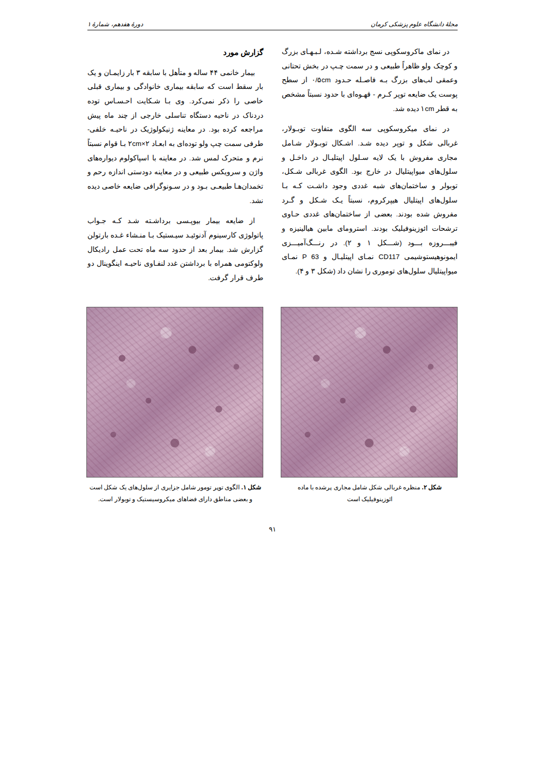مجلهٔ دانشگاه علوم پزشکی کرمان
دورهٔ هفدهم، شمارهٔ ۱
در نمای ماکروسکوپی نسج برداشته شـده، لـبـهـای بزرگ و کوچک ولو ظاهراً طبیعی و در سمت چـپ در بخش تحتانی وعمقی لب‌های بزرگ بـه فاصـله حـدود ۰/۵cm از سطح پوست یک ضایعه توپر کـرم - قهـوه‌ای با حدود نسبتاً مشخص به قطر ۱cm دیده شد.
در نمای میکروسکوپی سه الگوی متفاوت توبـولار، غربالی شکل و توپر دیده شـد. اشـکال توبـولار شـامل مجاری مفروش با یک لایه سـلول اپیتلیـال در داخـل و سلول‌های میواپیتلیال در خارج بود. الگوی غربالی شـکل، توبولر و ساختمان‌های شبه غددی وجود داشـت کـه بـا سلول‌های اپیتلیال هیپرکروم، نسبتاً یـک شـکل و گـرد مفروش شده بودند. بعضی از ساختمان‌های غددی حـاوی ترشحات ائوزینوفیلیک بودند. استرومای مابین هیالینیزه و فیبـــروزه بـــود (شـــکل ۱ و ۲). در رنـــگ‌آمیـــزی ایمونوهیستوشیمی CD117 نمـای اپیتلیـال و P 63 نمـای میواپیتلیال سلول‌های توموری را نشان داد (شکل ۳ و ۴).
گزارش مورد
بیمار خانمی ۴۴ ساله و متأهل با سابقه ۳ بار زایمـان و یک بار سقط است که سابقه بیماری خانوادگی و بیماری قبلی خاصی را ذکر نمی‌کرد. وی بـا شـکایت احـسـاس توده دردناک در ناحیه دستگاه تناسلی خارجی از چند ماه پیش مراجعه کرده بود. در معاینه ژنیکولوژیک در ناحیـه خلفی- طرفی سمت چپ ولو توده‌ای به ابعـاد ۲×۲cm بـا قوام نسبتاً نرم و متحرک لمس شد. در معاینه با اسپاکولوم دیواره‌های واژن و سرویکس طبیعی و در معاینه دودستی اندازه رحم و تخمدان‌هـا طبیعـی بـود و در سـونوگرافی ضایعه خاصی دیده نشد.
از ضایعه بیمار بیوپـسی برداشـته شـد کـه جـواب پاتولوژی کارسینوم آدنوئیـد سیـستیک بـا منـشاء غـده بارتولن گزارش شد. بیمار بعد از حدود سه ماه تحت عمل رادیکال ولوکتومی همراه با برداشتن غدد لنفـاوی ناحیـه اینگوینال دو طرف قرار گرفت.
شکل ۲. منظره غربالی شکل شامل مجاری پرشده با ماده ائوزینوفیلیک است
شکل ۱. الگوی توپر تومور شامل جزایری از سلول‌های یک شکل است و بعضی مناطق دارای فضاهای میکروسیستیک و توبولار است.
۹۱